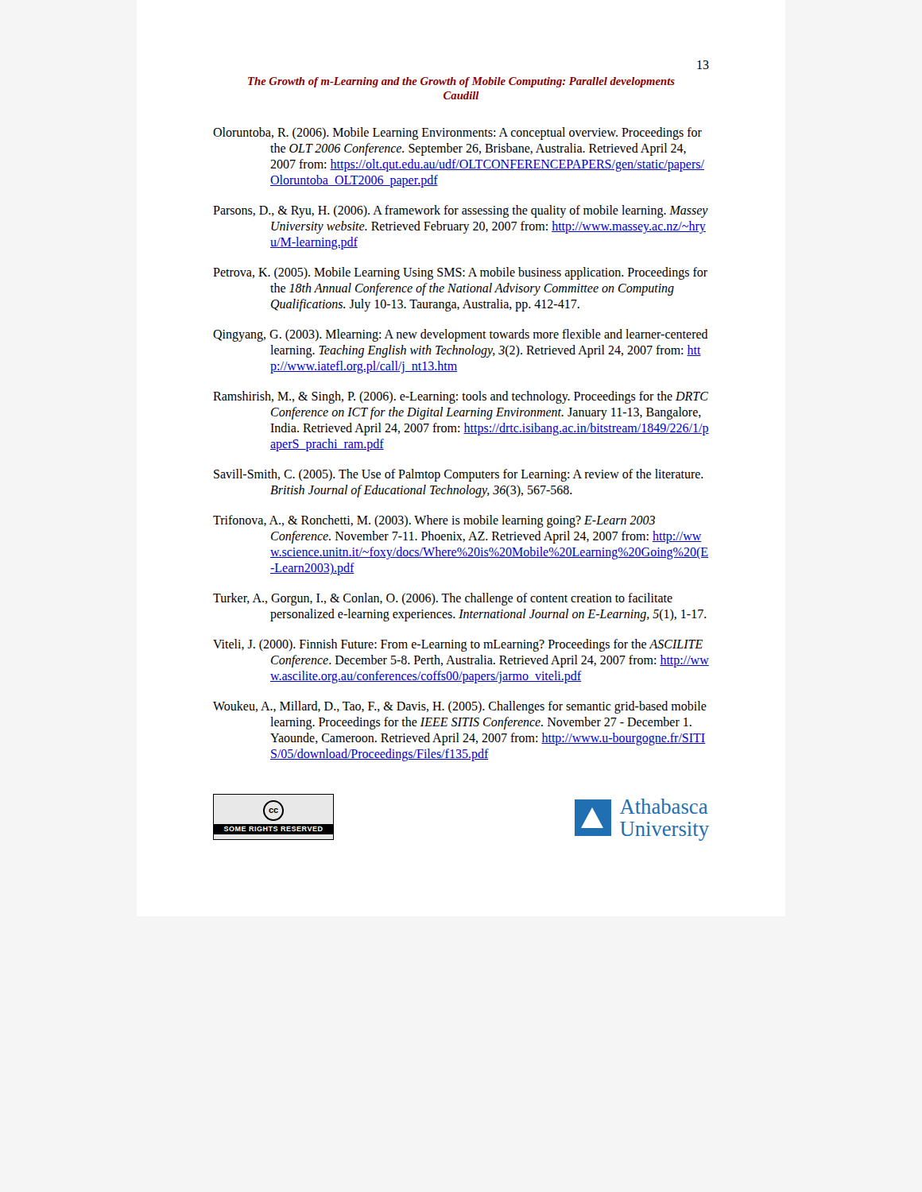13
The Growth of m-Learning and the Growth of Mobile Computing: Parallel developments Caudill
Oloruntoba, R. (2006). Mobile Learning Environments: A conceptual overview. Proceedings for the OLT 2006 Conference. September 26, Brisbane, Australia. Retrieved April 24, 2007 from: https://olt.qut.edu.au/udf/OLTCONFERENCEPAPERS/gen/static/papers/Oloruntoba_OLT2006_paper.pdf
Parsons, D., & Ryu, H. (2006). A framework for assessing the quality of mobile learning. Massey University website. Retrieved February 20, 2007 from: http://www.massey.ac.nz/~hryu/M-learning.pdf
Petrova, K. (2005). Mobile Learning Using SMS: A mobile business application. Proceedings for the 18th Annual Conference of the National Advisory Committee on Computing Qualifications. July 10-13. Tauranga, Australia, pp. 412-417.
Qingyang, G. (2003). Mlearning: A new development towards more flexible and learner-centered learning. Teaching English with Technology, 3(2). Retrieved April 24, 2007 from: http://www.iatefl.org.pl/call/j_nt13.htm
Ramshirish, M., & Singh, P. (2006). e-Learning: tools and technology. Proceedings for the DRTC Conference on ICT for the Digital Learning Environment. January 11-13, Bangalore, India. Retrieved April 24, 2007 from: https://drtc.isibang.ac.in/bitstream/1849/226/1/paperS_prachi_ram.pdf
Savill-Smith, C. (2005). The Use of Palmtop Computers for Learning: A review of the literature. British Journal of Educational Technology, 36(3), 567-568.
Trifonova, A., & Ronchetti, M. (2003). Where is mobile learning going? E-Learn 2003 Conference. November 7-11. Phoenix, AZ. Retrieved April 24, 2007 from: http://www.science.unitn.it/~foxy/docs/Where%20is%20Mobile%20Learning%20Going%20(E-Learn2003).pdf
Turker, A., Gorgun, I., & Conlan, O. (2006). The challenge of content creation to facilitate personalized e-learning experiences. International Journal on E-Learning, 5(1), 1-17.
Viteli, J. (2000). Finnish Future: From e-Learning to mLearning? Proceedings for the ASCILITE Conference. December 5-8. Perth, Australia. Retrieved April 24, 2007 from: http://www.ascilite.org.au/conferences/coffs00/papers/jarmo_viteli.pdf
Woukeu, A., Millard, D., Tao, F., & Davis, H. (2005). Challenges for semantic grid-based mobile learning. Proceedings for the IEEE SITIS Conference. November 27 - December 1. Yaounde, Cameroon. Retrieved April 24, 2007 from: http://www.u-bourgogne.fr/SITIS/05/download/Proceedings/Files/f135.pdf
cc
SOME RIGHTS RESERVED
Athabasca University